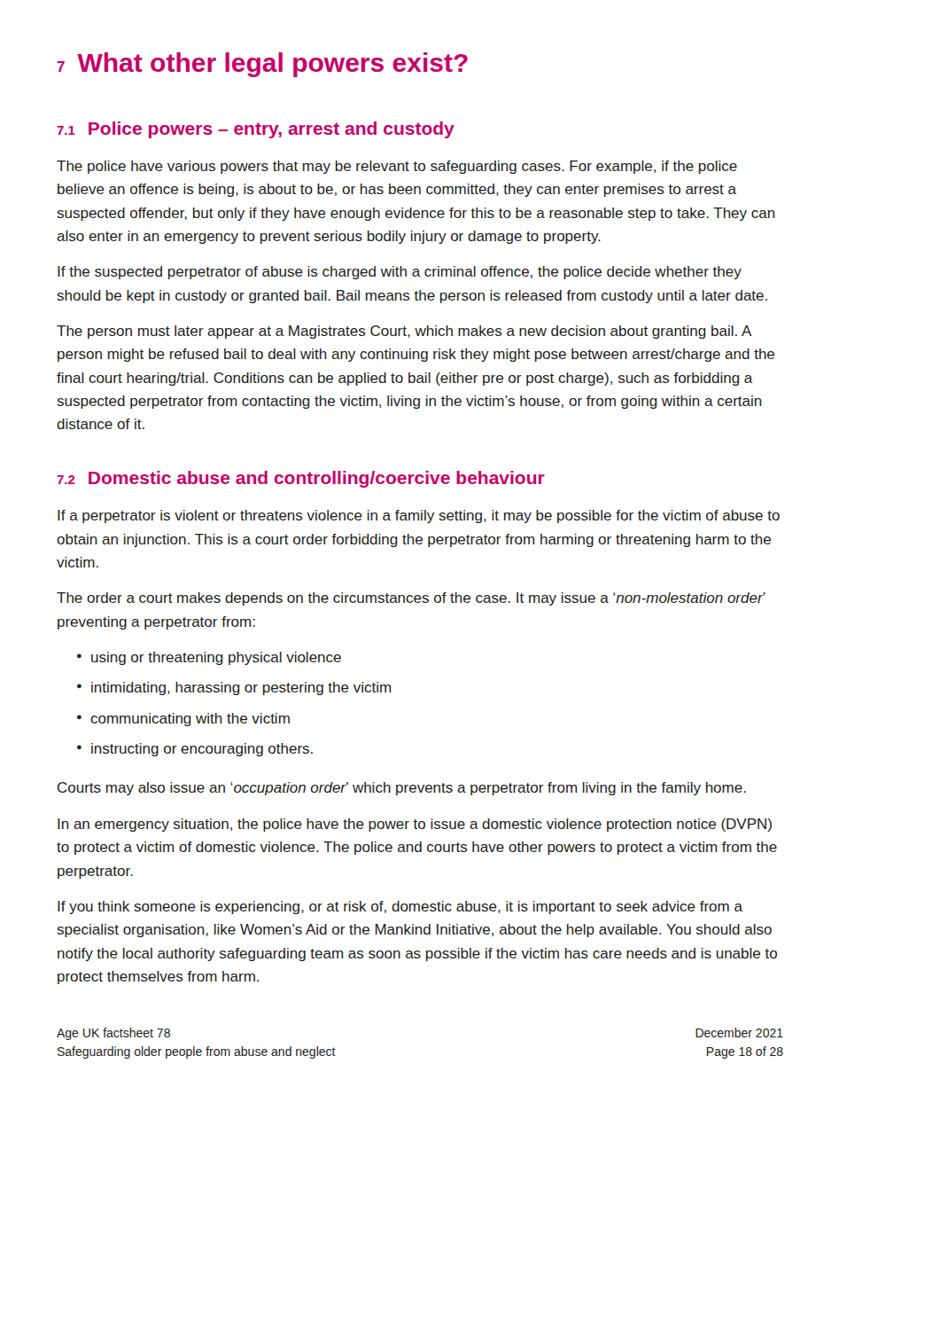7 What other legal powers exist?
7.1 Police powers – entry, arrest and custody
The police have various powers that may be relevant to safeguarding cases. For example, if the police believe an offence is being, is about to be, or has been committed, they can enter premises to arrest a suspected offender, but only if they have enough evidence for this to be a reasonable step to take. They can also enter in an emergency to prevent serious bodily injury or damage to property.
If the suspected perpetrator of abuse is charged with a criminal offence, the police decide whether they should be kept in custody or granted bail. Bail means the person is released from custody until a later date.
The person must later appear at a Magistrates Court, which makes a new decision about granting bail. A person might be refused bail to deal with any continuing risk they might pose between arrest/charge and the final court hearing/trial. Conditions can be applied to bail (either pre or post charge), such as forbidding a suspected perpetrator from contacting the victim, living in the victim’s house, or from going within a certain distance of it.
7.2 Domestic abuse and controlling/coercive behaviour
If a perpetrator is violent or threatens violence in a family setting, it may be possible for the victim of abuse to obtain an injunction. This is a court order forbidding the perpetrator from harming or threatening harm to the victim.
The order a court makes depends on the circumstances of the case. It may issue a ‘non-molestation order’ preventing a perpetrator from:
using or threatening physical violence
intimidating, harassing or pestering the victim
communicating with the victim
instructing or encouraging others.
Courts may also issue an ‘occupation order’ which prevents a perpetrator from living in the family home.
In an emergency situation, the police have the power to issue a domestic violence protection notice (DVPN) to protect a victim of domestic violence. The police and courts have other powers to protect a victim from the perpetrator.
If you think someone is experiencing, or at risk of, domestic abuse, it is important to seek advice from a specialist organisation, like Women’s Aid or the Mankind Initiative, about the help available. You should also notify the local authority safeguarding team as soon as possible if the victim has care needs and is unable to protect themselves from harm.
Age UK factsheet 78
Safeguarding older people from abuse and neglect
December 2021
Page 18 of 28